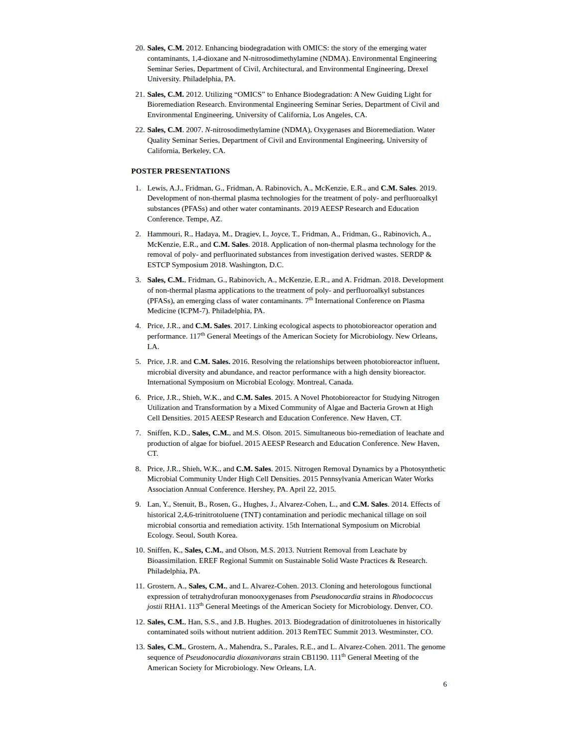Sales, C.M. 2012. Enhancing biodegradation with OMICS: the story of the emerging water contaminants, 1,4-dioxane and N-nitrosodimethylamine (NDMA). Environmental Engineering Seminar Series, Department of Civil, Architectural, and Environmental Engineering, Drexel University. Philadelphia, PA.
Sales, C.M. 2012. Utilizing “OMICS” to Enhance Biodegradation: A New Guiding Light for Bioremediation Research. Environmental Engineering Seminar Series, Department of Civil and Environmental Engineering, University of California, Los Angeles, CA.
Sales, C.M. 2007. N-nitrosodimethylamine (NDMA), Oxygenases and Bioremediation. Water Quality Seminar Series, Department of Civil and Environmental Engineering, University of California, Berkeley, CA.
POSTER PRESENTATIONS
Lewis, A.J., Fridman, G., Fridman, A. Rabinovich, A., McKenzie, E.R., and C.M. Sales. 2019. Development of non-thermal plasma technologies for the treatment of poly- and perfluoroalkyl substances (PFASs) and other water contaminants. 2019 AEESP Research and Education Conference. Tempe, AZ.
Hammouri, R., Hadaya, M., Dragiev, I., Joyce, T., Fridman, A., Fridman, G., Rabinovich, A., McKenzie, E.R., and C.M. Sales. 2018. Application of non-thermal plasma technology for the removal of poly- and perfluorinated substances from investigation derived wastes. SERDP & ESTCP Symposium 2018. Washington, D.C.
Sales, C.M., Fridman, G., Rabinovich, A., McKenzie, E.R., and A. Fridman. 2018. Development of non-thermal plasma applications to the treatment of poly- and perfluoroalkyl substances (PFASs), an emerging class of water contaminants. 7th International Conference on Plasma Medicine (ICPM-7). Philadelphia, PA.
Price, J.R., and C.M. Sales. 2017. Linking ecological aspects to photobioreactor operation and performance. 117th General Meetings of the American Society for Microbiology. New Orleans, LA.
Price, J.R. and C.M. Sales. 2016. Resolving the relationships between photobioreactor influent, microbial diversity and abundance, and reactor performance with a high density bioreactor. International Symposium on Microbial Ecology. Montreal, Canada.
Price, J.R., Shieh, W.K., and C.M. Sales. 2015. A Novel Photobioreactor for Studying Nitrogen Utilization and Transformation by a Mixed Community of Algae and Bacteria Grown at High Cell Densities. 2015 AEESP Research and Education Conference. New Haven, CT.
Sniffen, K.D., Sales, C.M., and M.S. Olson. 2015. Simultaneous bio-remediation of leachate and production of algae for biofuel. 2015 AEESP Research and Education Conference. New Haven, CT.
Price, J.R., Shieh, W.K., and C.M. Sales. 2015. Nitrogen Removal Dynamics by a Photosynthetic Microbial Community Under High Cell Densities. 2015 Pennsylvania American Water Works Association Annual Conference. Hershey, PA. April 22, 2015.
Lan, Y., Stenuit, B., Rosen, G., Hughes, J., Alvarez-Cohen, L., and C.M. Sales. 2014. Effects of historical 2,4,6-trinitrotoluene (TNT) contamination and periodic mechanical tillage on soil microbial consortia and remediation activity. 15th International Symposium on Microbial Ecology. Seoul, South Korea.
Sniffen, K., Sales, C.M., and Olson, M.S. 2013. Nutrient Removal from Leachate by Bioassimilation. EREF Regional Summit on Sustainable Solid Waste Practices & Research. Philadelphia, PA.
Grostern, A., Sales, C.M., and L. Alvarez-Cohen. 2013. Cloning and heterologous functional expression of tetrahydrofuran monooxygenases from Pseudonocardia strains in Rhodococcus jostii RHA1. 113th General Meetings of the American Society for Microbiology. Denver, CO.
Sales, C.M., Han, S.S., and J.B. Hughes. 2013. Biodegradation of dinitrotoluenes in historically contaminated soils without nutrient addition. 2013 RemTEC Summit 2013. Westminster, CO.
Sales, C.M., Grostern, A., Mahendra, S., Parales, R.E., and L. Alvarez-Cohen. 2011. The genome sequence of Pseudonocardia dioxanivorans strain CB1190. 111th General Meeting of the American Society for Microbiology. New Orleans, LA.
6